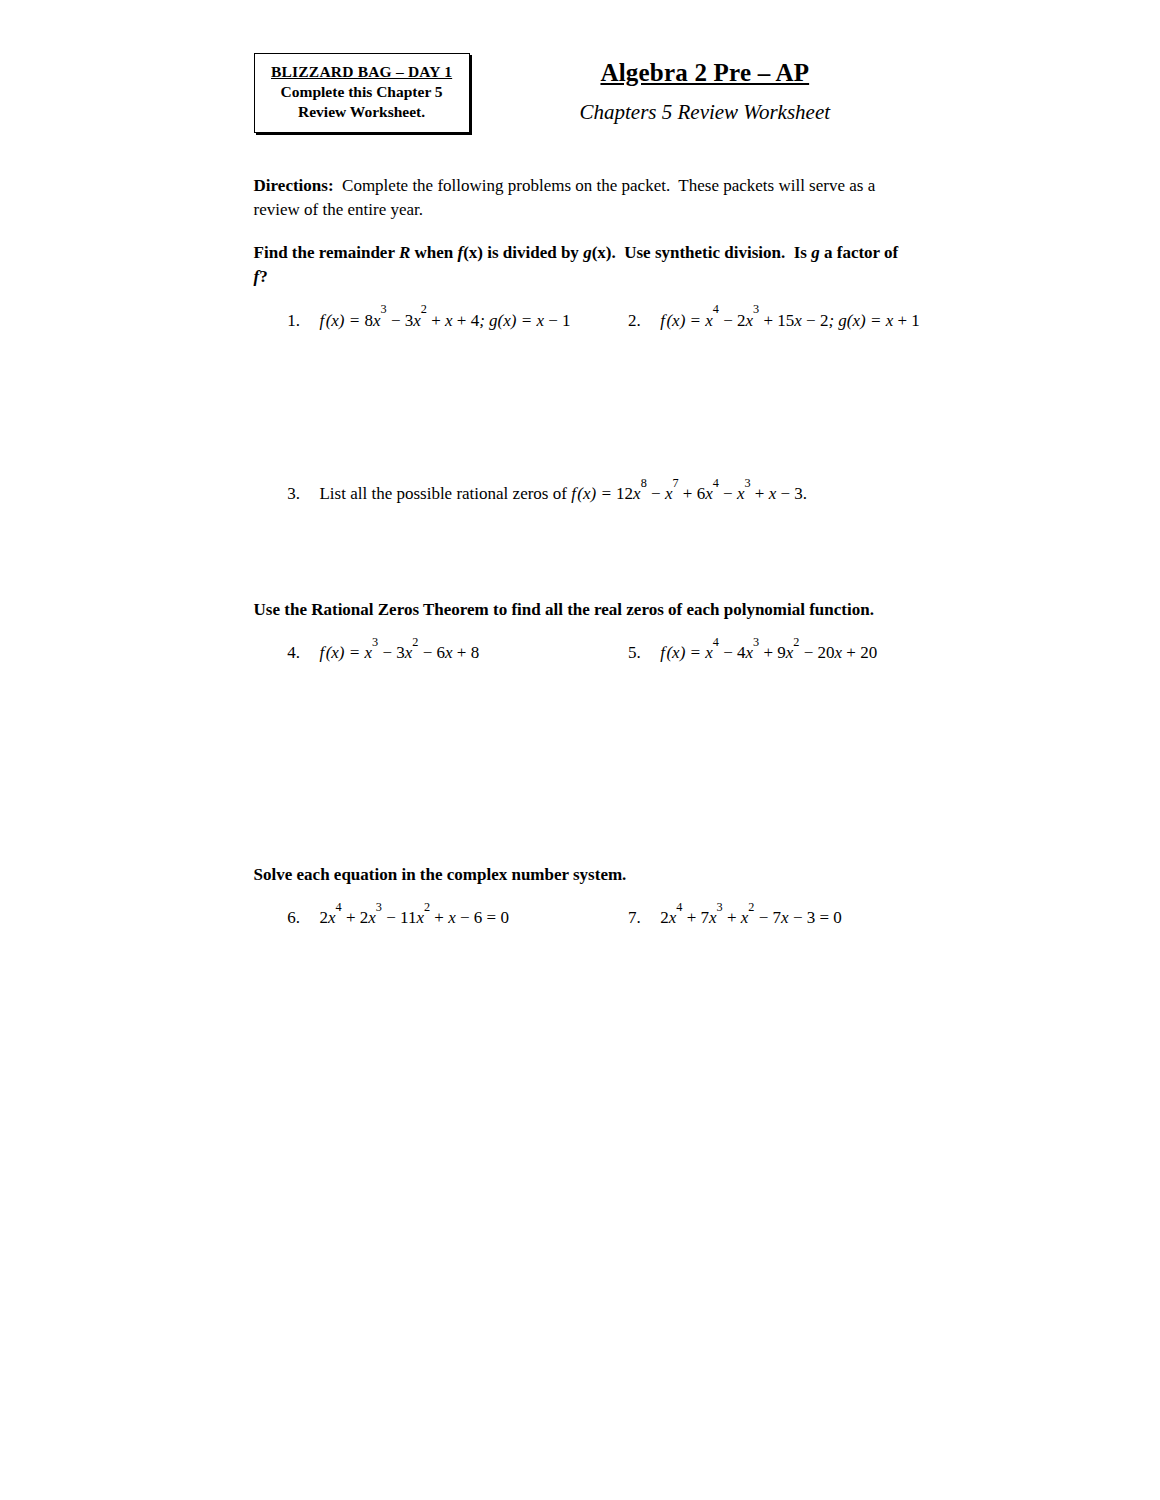BLIZZARD BAG – DAY 1
Complete this Chapter 5
Review Worksheet.
Algebra 2 Pre – AP
Chapters 5 Review Worksheet
Directions: Complete the following problems on the packet. These packets will serve as a review of the entire year.
Find the remainder R when f(x) is divided by g(x). Use synthetic division. Is g a factor of f?
1. f (x) = 8x3 − 3x2 + x + 4; g(x) = x − 1
2. f (x) = x4 − 2x3 + 15x − 2; g(x) = x + 1
3. List all the possible rational zeros of f (x) = 12x8 − x7 + 6x4 − x3 + x − 3.
Use the Rational Zeros Theorem to find all the real zeros of each polynomial function.
4. f (x) = x3 − 3x2 − 6x + 8
5. f (x) = x4 − 4x3 + 9x2 − 20x + 20
Solve each equation in the complex number system.
6. 2x4 + 2x3 − 11x2 + x − 6 = 0
7. 2x4 + 7x3 + x2 − 7x − 3 = 0